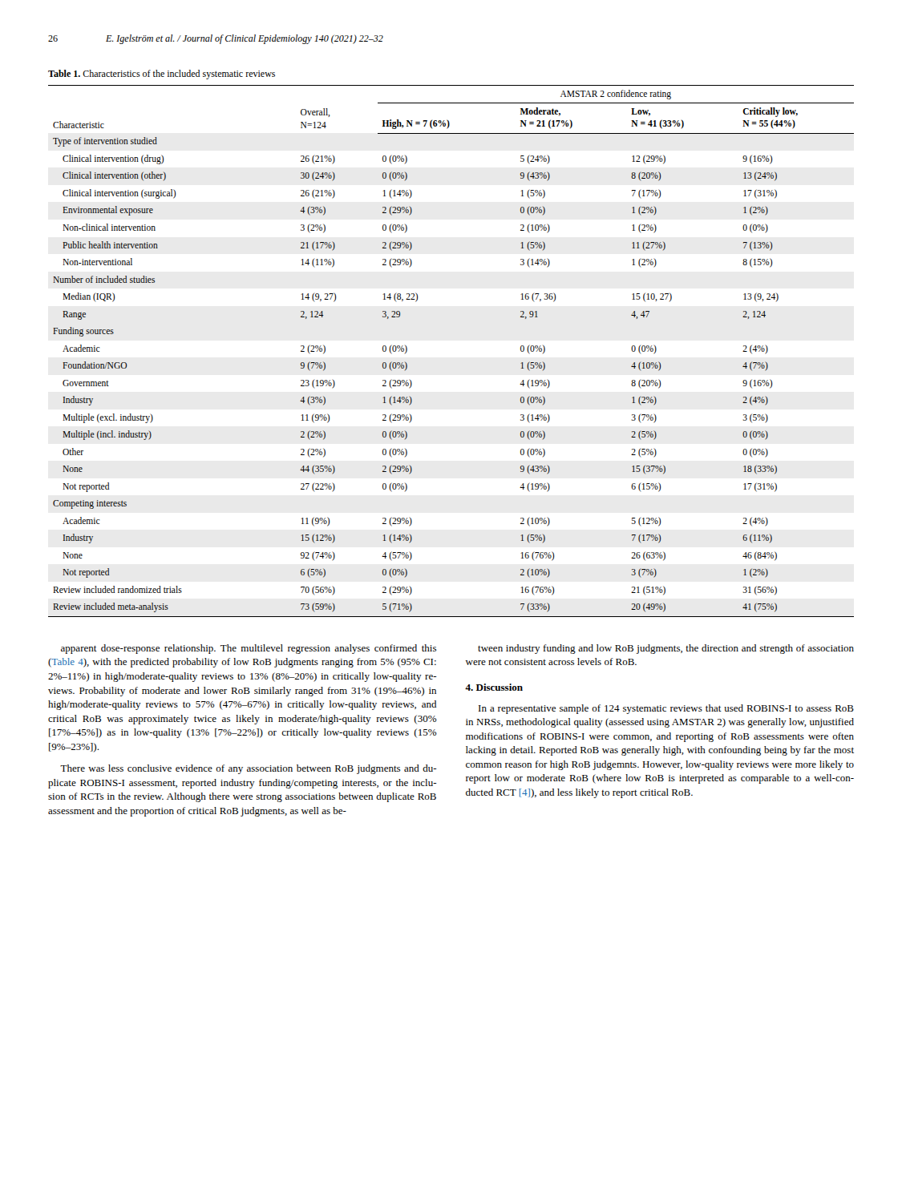26 E. Igelström et al. / Journal of Clinical Epidemiology 140 (2021) 22–32
Table 1. Characteristics of the included systematic reviews
| Characteristic | Overall, N=124 | AMSTAR 2 confidence rating |
| --- | --- | --- |
| High, N = 7 (6%) | Moderate, N = 21 (17%) | Low, N = 41 (33%) | Critically low, N = 55 (44%) |
| Type of intervention studied | | | | | |
| Clinical intervention (drug) | 26 (21%) | 0 (0%) | 5 (24%) | 12 (29%) | 9 (16%) |
| Clinical intervention (other) | 30 (24%) | 0 (0%) | 9 (43%) | 8 (20%) | 13 (24%) |
| Clinical intervention (surgical) | 26 (21%) | 1 (14%) | 1 (5%) | 7 (17%) | 17 (31%) |
| Environmental exposure | 4 (3%) | 2 (29%) | 0 (0%) | 1 (2%) | 1 (2%) |
| Non-clinical intervention | 3 (2%) | 0 (0%) | 2 (10%) | 1 (2%) | 0 (0%) |
| Public health intervention | 21 (17%) | 2 (29%) | 1 (5%) | 11 (27%) | 7 (13%) |
| Non-interventional | 14 (11%) | 2 (29%) | 3 (14%) | 1 (2%) | 8 (15%) |
| Number of included studies | | | | | |
| Median (IQR) | 14 (9, 27) | 14 (8, 22) | 16 (7, 36) | 15 (10, 27) | 13 (9, 24) |
| Range | 2, 124 | 3, 29 | 2, 91 | 4, 47 | 2, 124 |
| Funding sources | | | | | |
| Academic | 2 (2%) | 0 (0%) | 0 (0%) | 0 (0%) | 2 (4%) |
| Foundation/NGO | 9 (7%) | 0 (0%) | 1 (5%) | 4 (10%) | 4 (7%) |
| Government | 23 (19%) | 2 (29%) | 4 (19%) | 8 (20%) | 9 (16%) |
| Industry | 4 (3%) | 1 (14%) | 0 (0%) | 1 (2%) | 2 (4%) |
| Multiple (excl. industry) | 11 (9%) | 2 (29%) | 3 (14%) | 3 (7%) | 3 (5%) |
| Multiple (incl. industry) | 2 (2%) | 0 (0%) | 0 (0%) | 2 (5%) | 0 (0%) |
| Other | 2 (2%) | 0 (0%) | 0 (0%) | 2 (5%) | 0 (0%) |
| None | 44 (35%) | 2 (29%) | 9 (43%) | 15 (37%) | 18 (33%) |
| Not reported | 27 (22%) | 0 (0%) | 4 (19%) | 6 (15%) | 17 (31%) |
| Competing interests | | | | | |
| Academic | 11 (9%) | 2 (29%) | 2 (10%) | 5 (12%) | 2 (4%) |
| Industry | 15 (12%) | 1 (14%) | 1 (5%) | 7 (17%) | 6 (11%) |
| None | 92 (74%) | 4 (57%) | 16 (76%) | 26 (63%) | 46 (84%) |
| Not reported | 6 (5%) | 0 (0%) | 2 (10%) | 3 (7%) | 1 (2%) |
| Review included randomized trials | 70 (56%) | 2 (29%) | 16 (76%) | 21 (51%) | 31 (56%) |
| Review included meta-analysis | 73 (59%) | 5 (71%) | 7 (33%) | 20 (49%) | 41 (75%) |
apparent dose-response relationship. The multilevel regression analyses confirmed this (Table 4), with the predicted probability of low RoB judgments ranging from 5% (95% CI: 2%–11%) in high/moderate-quality reviews to 13% (8%–20%) in critically low-quality reviews. Probability of moderate and lower RoB similarly ranged from 31% (19%–46%) in high/moderate-quality reviews to 57% (47%–67%) in critically low-quality reviews, and critical RoB was approximately twice as likely in moderate/high-quality reviews (30% [17%–45%]) as in low-quality (13% [7%–22%]) or critically low-quality reviews (15% [9%–23%]).
There was less conclusive evidence of any association between RoB judgments and duplicate ROBINS-I assessment, reported industry funding/competing interests, or the inclusion of RCTs in the review. Although there were strong associations between duplicate RoB assessment and the proportion of critical RoB judgments, as well as be-
tween industry funding and low RoB judgments, the direction and strength of association were not consistent across levels of RoB.
4. Discussion
In a representative sample of 124 systematic reviews that used ROBINS-I to assess RoB in NRSs, methodological quality (assessed using AMSTAR 2) was generally low, unjustified modifications of ROBINS-I were common, and reporting of RoB assessments were often lacking in detail. Reported RoB was generally high, with confounding being by far the most common reason for high RoB judgemnts. However, low-quality reviews were more likely to report low or moderate RoB (where low RoB is interpreted as comparable to a well-conducted RCT [4]), and less likely to report critical RoB.